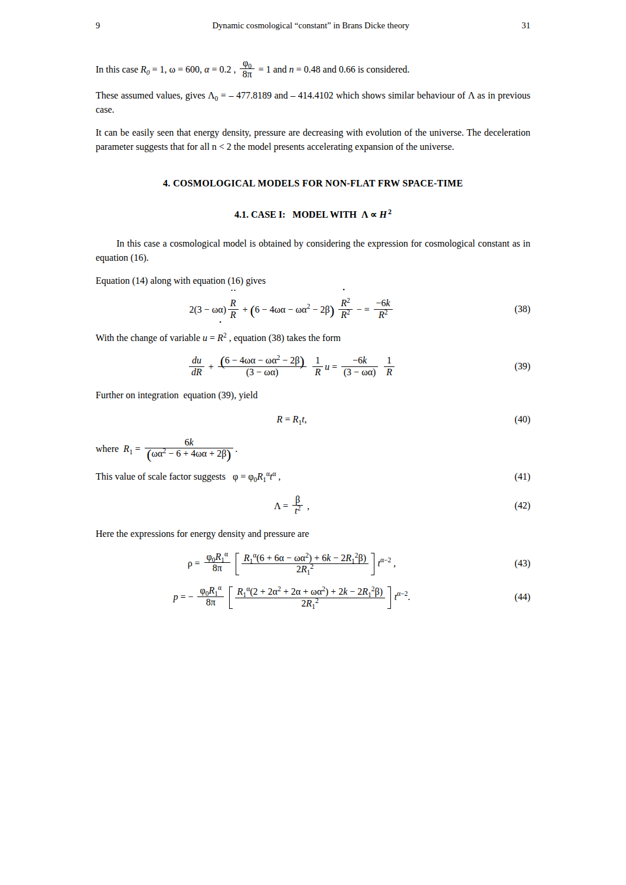9 Dynamic cosmological “constant” in Brans Dicke theory 31
In this case R0 = 1, ω = 600, α = 0.2 , φ08π = 1 and n = 0.48 and 0.66 is considered.
These assumed values, gives Λ0 = – 477.8189 and – 414.4102 which shows similar behaviour of Λ as in previous case.
It can be easily seen that energy density, pressure are decreasing with evolution of the universe. The deceleration parameter suggests that for all n < 2 the model presents accelerating expansion of the universe.
4. COSMOLOGICAL MODELS FOR NON-FLAT FRW SPACE-TIME
4.1. CASE I: MODEL WITH Λ ∝ H 2
In this case a cosmological model is obtained by considering the expression for cosmological constant as in equation (16).
Equation (14) along with equation (16) gives
2(3 − ωα)RR + (6 − 4ωα − ωα2 − 2β) R2 R2 − = −6k R2
(38)
With the change of variable u = R2 , equation (38) takes the form
du dR + (6 − 4ωα − ωα2 − 2β) (3 − ωα) 1 R u = −6k(3 − ωα) 1 R
(39)
Further on integration equation (39), yield
R = R1t,
(40)
where R1 = 6k (ωα2 − 6 + 4ωα + 2β) .
This value of scale factor suggests φ = φ0R1αtα ,
(41)
Λ = βt2 ,
(42)
Here the expressions for energy density and pressure are
ρ = φ0R1α 8π R1α(6 + 6α − ωα2) + 6k − 2R12β) 2R12 tα−2 ,
(43)
p = − φ0R1α 8π R1α(2 + 2α2 + 2α + ωα2) + 2k − 2R12β) 2R12 tα−2.
(44)